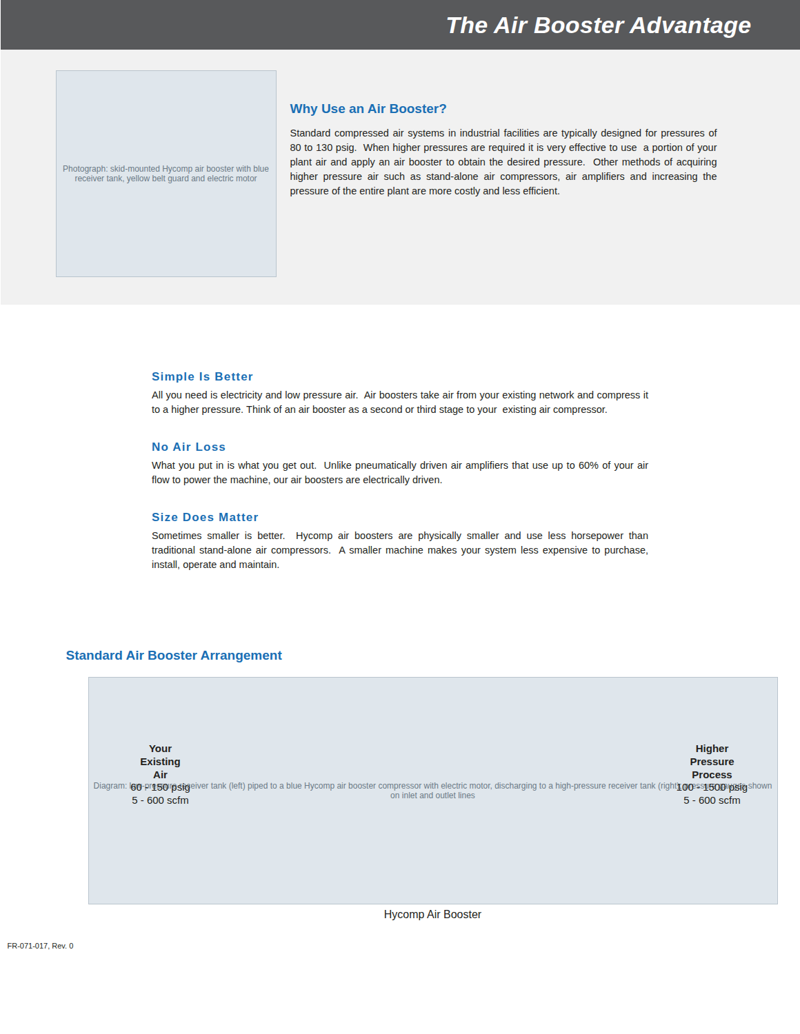The Air Booster Advantage
Photograph: skid-mounted Hycomp air booster with blue receiver tank, yellow belt guard and electric motor
Why Use an Air Booster?
Standard compressed air systems in industrial facilities are typically designed for pressures of 80 to 130 psig. When higher pressures are required it is very effective to use a portion of your plant air and apply an air booster to obtain the desired pressure. Other methods of acquiring higher pressure air such as stand-alone air compressors, air amplifiers and increasing the pressure of the entire plant are more costly and less efficient.
Simple Is Better
All you need is electricity and low pressure air. Air boosters take air from your existing network and compress it to a higher pressure. Think of an air booster as a second or third stage to your existing air compressor.
No Air Loss
What you put in is what you get out. Unlike pneumatically driven air amplifiers that use up to 60% of your air flow to power the machine, our air boosters are electrically driven.
Size Does Matter
Sometimes smaller is better. Hycomp air boosters are physically smaller and use less horsepower than traditional stand-alone air compressors. A smaller machine makes your system less expensive to purchase, install, operate and maintain.
Standard Air Booster Arrangement
Diagram: low-pressure receiver tank (left) piped to a blue Hycomp air booster compressor with electric motor, discharging to a high-pressure receiver tank (right); pressure gauges shown on inlet and outlet lines
Your
Existing
Air
60 - 150 psig
5 - 600 scfm
Higher
Pressure
Process
100 - 1500 psig
5 - 600 scfm
Hycomp Air Booster
FR-071-017, Rev. 0